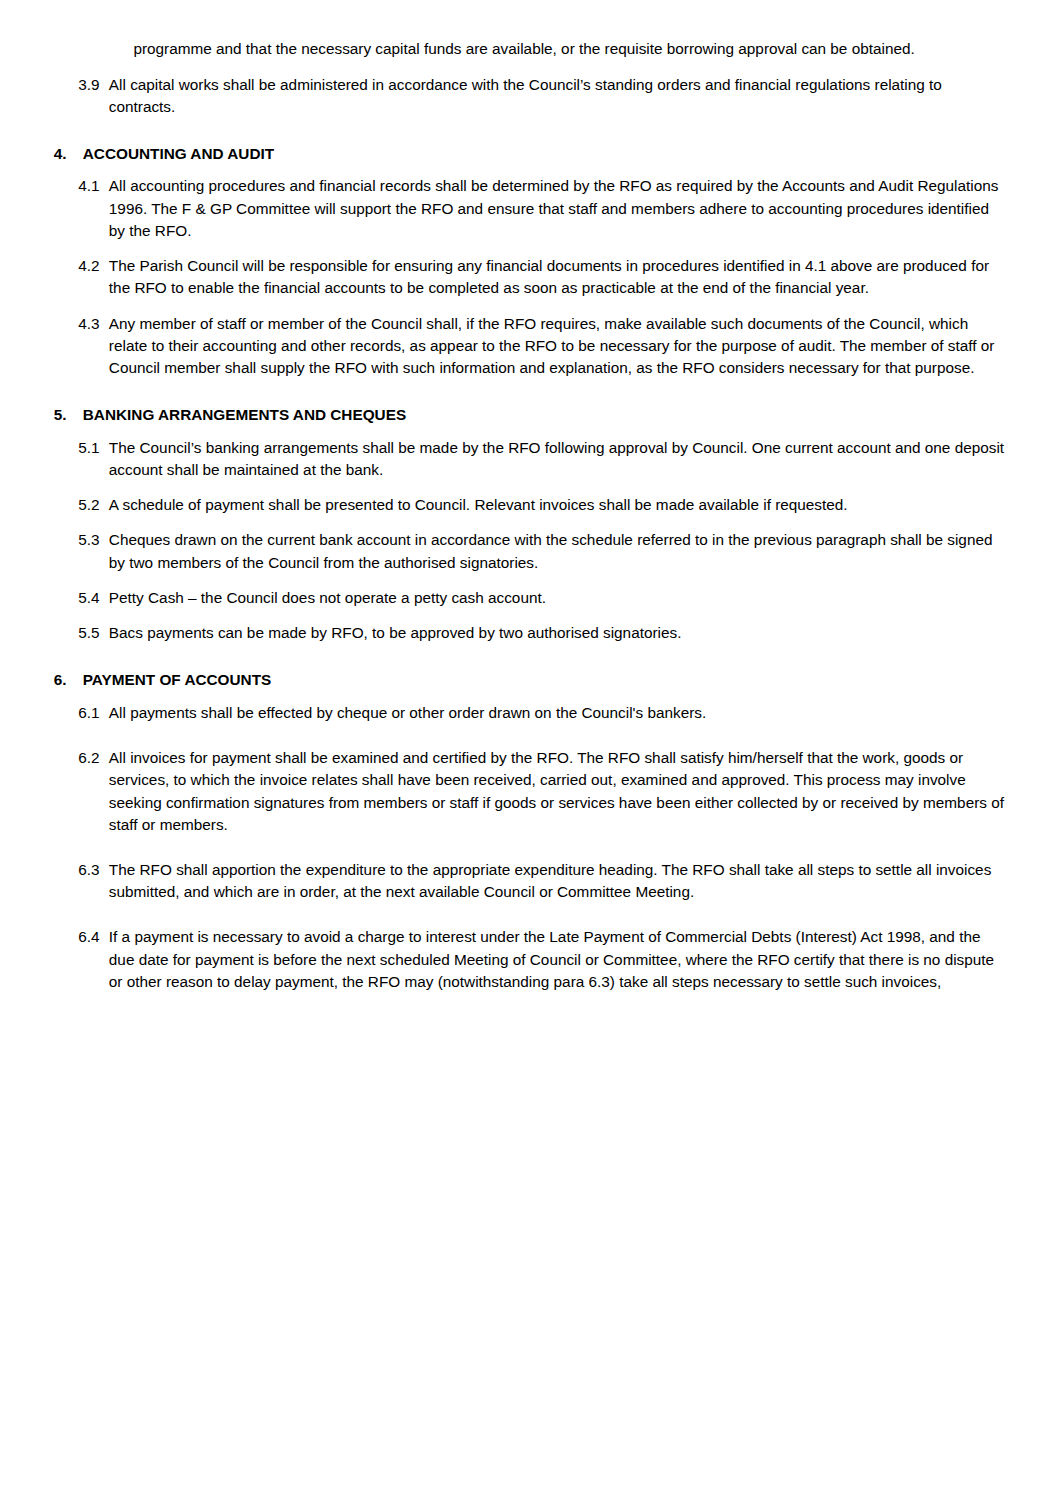programme and that the necessary capital funds are available, or the requisite borrowing approval can be obtained.
3.9
All capital works shall be administered in accordance with the Council’s standing orders and financial regulations relating to contracts.
4. ACCOUNTING AND AUDIT
4.1
All accounting procedures and financial records shall be determined by the RFO as required by the Accounts and Audit Regulations 1996. The F & GP Committee will support the RFO and ensure that staff and members adhere to accounting procedures identified by the RFO.
4.2
The Parish Council will be responsible for ensuring any financial documents in procedures identified in 4.1 above are produced for the RFO to enable the financial accounts to be completed as soon as practicable at the end of the financial year.
4.3
Any member of staff or member of the Council shall, if the RFO requires, make available such documents of the Council, which relate to their accounting and other records, as appear to the RFO to be necessary for the purpose of audit. The member of staff or Council member shall supply the RFO with such information and explanation, as the RFO considers necessary for that purpose.
5. BANKING ARRANGEMENTS AND CHEQUES
5.1
The Council’s banking arrangements shall be made by the RFO following approval by Council. One current account and one deposit account shall be maintained at the bank.
5.2
A schedule of payment shall be presented to Council. Relevant invoices shall be made available if requested.
5.3
Cheques drawn on the current bank account in accordance with the schedule referred to in the previous paragraph shall be signed by two members of the Council from the authorised signatories.
5.4
Petty Cash – the Council does not operate a petty cash account.
5.5
Bacs payments can be made by RFO, to be approved by two authorised signatories.
6. PAYMENT OF ACCOUNTS
6.1
All payments shall be effected by cheque or other order drawn on the Council's bankers.
6.2
All invoices for payment shall be examined and certified by the RFO. The RFO shall satisfy him/herself that the work, goods or services, to which the invoice relates shall have been received, carried out, examined and approved. This process may involve seeking confirmation signatures from members or staff if goods or services have been either collected by or received by members of staff or members.
6.3
The RFO shall apportion the expenditure to the appropriate expenditure heading. The RFO shall take all steps to settle all invoices submitted, and which are in order, at the next available Council or Committee Meeting.
6.4
If a payment is necessary to avoid a charge to interest under the Late Payment of Commercial Debts (Interest) Act 1998, and the due date for payment is before the next scheduled Meeting of Council or Committee, where the RFO certify that there is no dispute or other reason to delay payment, the RFO may (notwithstanding para 6.3) take all steps necessary to settle such invoices,